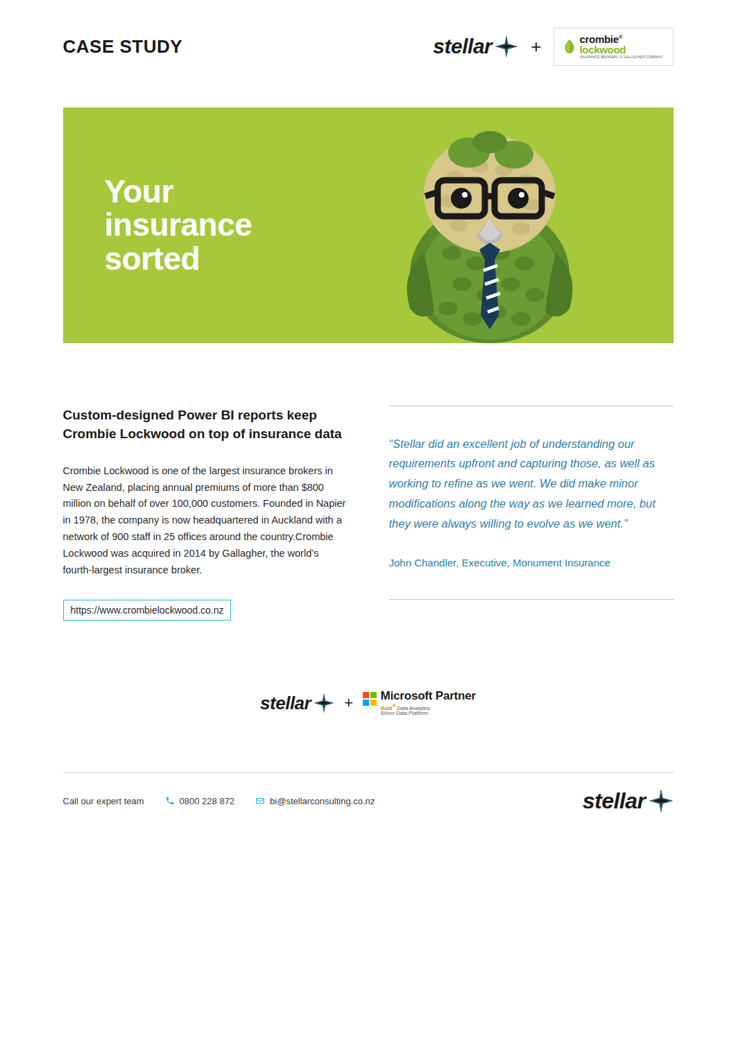CASE STUDY
stellar
+
crombie®
lockwood
INSURANCE BROKERS | A GALLAGHER COMPANY
Your
insurance
sorted
Custom-designed Power BI reports keep Crombie Lockwood on top of insurance data
Crombie Lockwood is one of the largest insurance brokers in New Zealand, placing annual premiums of more than $800 million on behalf of over 100,000 customers. Founded in Napier in 1978, the company is now headquartered in Auckland with a network of 900 staff in 25 offices around the country.Crombie Lockwood was acquired in 2014 by Gallagher, the world’s fourth-largest insurance broker.
https://www.crombielockwood.co.nz
“Stellar did an excellent job of understanding our requirements upfront and capturing those, as well as working to refine as we went. We did make minor modifications along the way as we learned more, but they were always willing to evolve as we went.”
John Chandler, Executive, Monument Insurance
stellar
+
Microsoft Partner
Gold® Data Analytics
Silver Data Platform
Call our expert team 0800 228 872 bi@stellarconsulting.co.nz
stellar